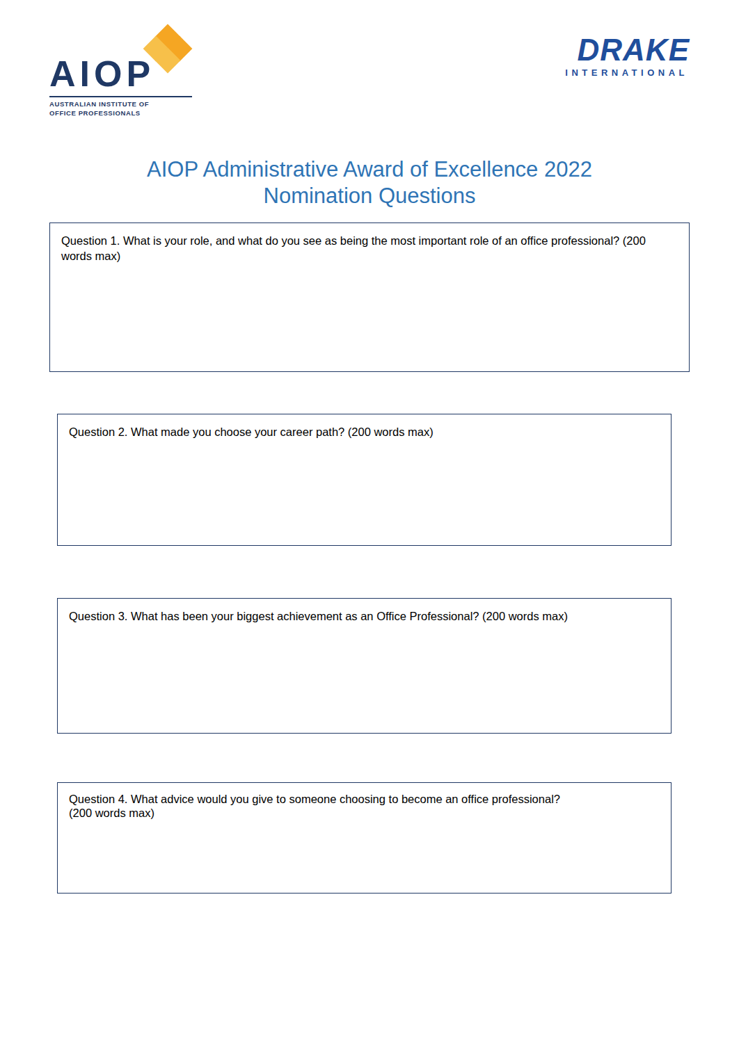AIOP
Australian Institute of
Office Professionals
DRAKE
INTERNATIONAL
AIOP Administrative Award of Excellence 2022
Nomination Questions
Question 1. What is your role, and what do you see as being the most important role of an office professional? (200 words max)
Question 2. What made you choose your career path? (200 words max)
Question 3. What has been your biggest achievement as an Office Professional? (200 words max)
Question 4. What advice would you give to someone choosing to become an office professional?
(200 words max)